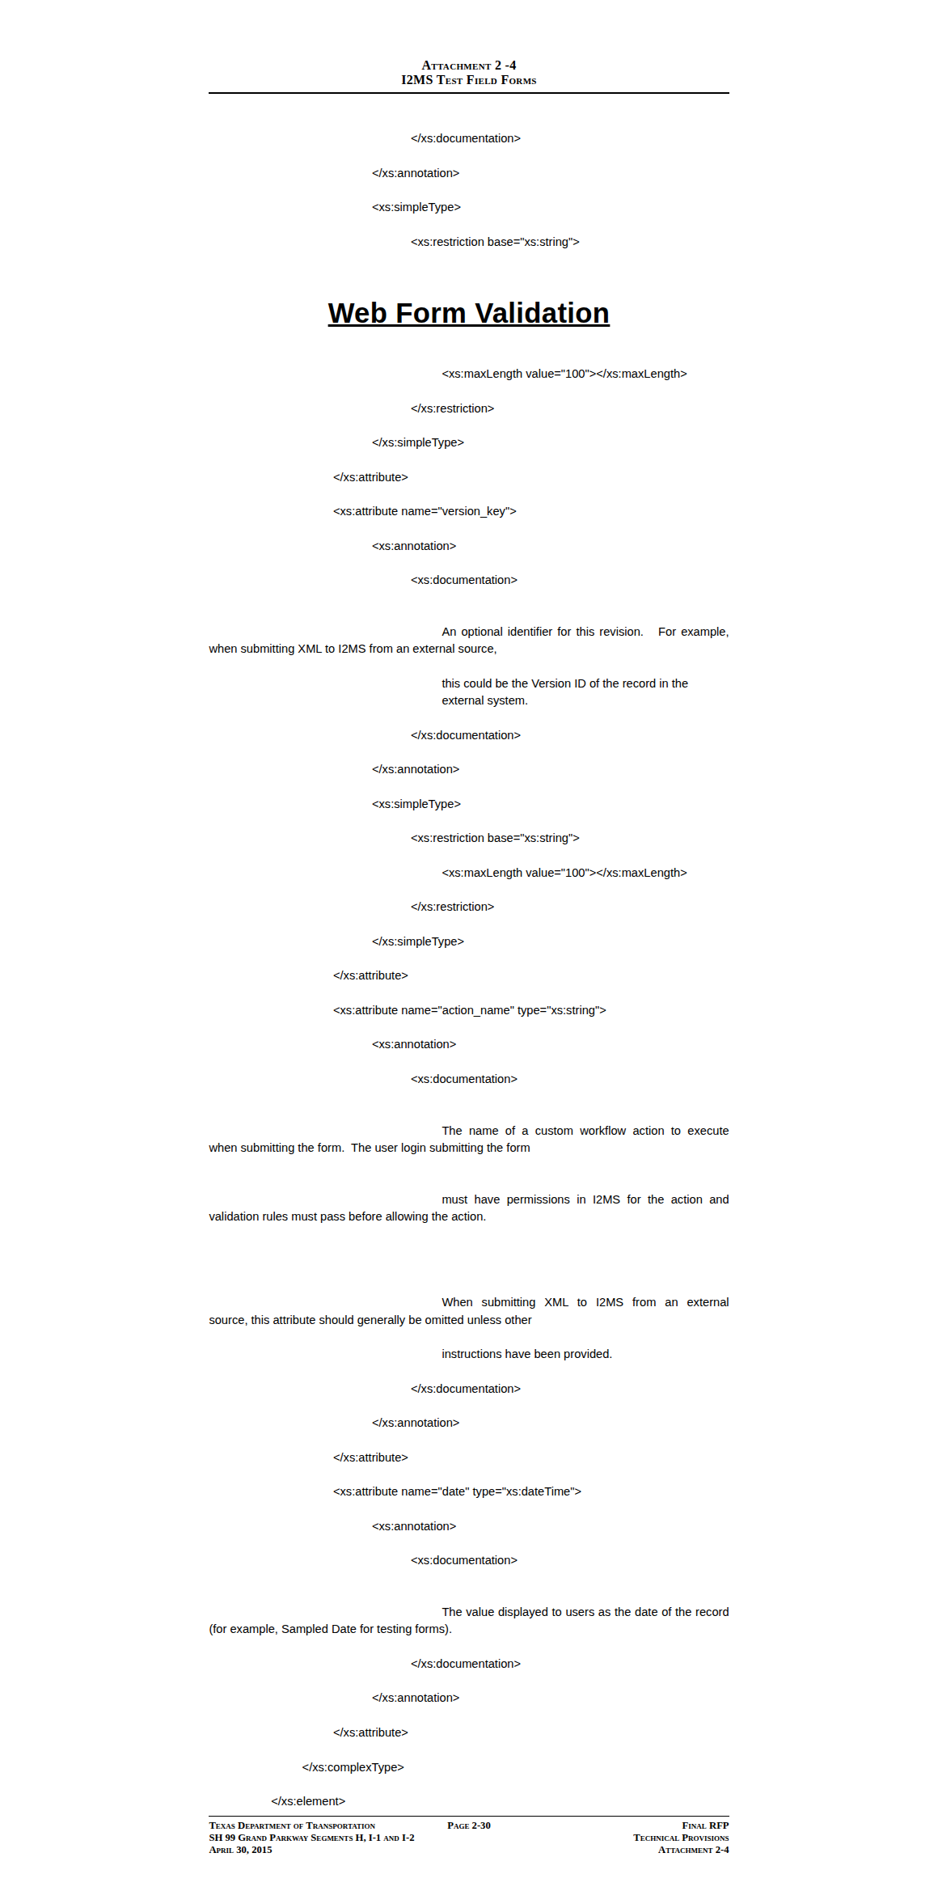Attachment 2 -4
I2MS Test Field Forms
</xs:documentation>
</xs:annotation>
<xs:simpleType>
<xs:restriction base="xs:string">
Web Form Validation
<xs:maxLength value="100"></xs:maxLength>
</xs:restriction>
</xs:simpleType>
</xs:attribute>
<xs:attribute name="version_key">
<xs:annotation>
<xs:documentation>
An optional identifier for this revision. For example, when submitting XML to I2MS from an external source,
this could be the Version ID of the record in the external system.
</xs:documentation>
</xs:annotation>
<xs:simpleType>
<xs:restriction base="xs:string">
<xs:maxLength value="100"></xs:maxLength>
</xs:restriction>
</xs:simpleType>
</xs:attribute>
<xs:attribute name="action_name" type="xs:string">
<xs:annotation>
<xs:documentation>
The name of a custom workflow action to execute when submitting the form. The user login submitting the form
must have permissions in I2MS for the action and validation rules must pass before allowing the action.
When submitting XML to I2MS from an external source, this attribute should generally be omitted unless other
instructions have been provided.
</xs:documentation>
</xs:annotation>
</xs:attribute>
<xs:attribute name="date" type="xs:dateTime">
<xs:annotation>
<xs:documentation>
The value displayed to users as the date of the record (for example, Sampled Date for testing forms).
</xs:documentation>
</xs:annotation>
</xs:attribute>
</xs:complexType>
</xs:element>
| Texas Department of Transportation | Page 2-30 | Final RFP |
| SH 99 Grand Parkway Segments H, I-1 and I-2 | | Technical Provisions |
| April 30, 2015 | | Attachment 2-4 |